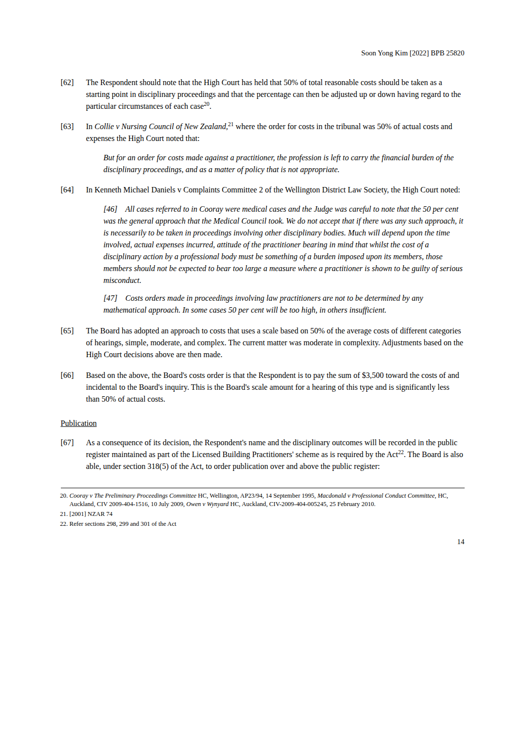Soon Yong Kim [2022] BPB 25820
[62] The Respondent should note that the High Court has held that 50% of total reasonable costs should be taken as a starting point in disciplinary proceedings and that the percentage can then be adjusted up or down having regard to the particular circumstances of each case20.
[63] In Collie v Nursing Council of New Zealand,21 where the order for costs in the tribunal was 50% of actual costs and expenses the High Court noted that:
But for an order for costs made against a practitioner, the profession is left to carry the financial burden of the disciplinary proceedings, and as a matter of policy that is not appropriate.
[64] In Kenneth Michael Daniels v Complaints Committee 2 of the Wellington District Law Society, the High Court noted:
[46] All cases referred to in Cooray were medical cases and the Judge was careful to note that the 50 per cent was the general approach that the Medical Council took. We do not accept that if there was any such approach, it is necessarily to be taken in proceedings involving other disciplinary bodies. Much will depend upon the time involved, actual expenses incurred, attitude of the practitioner bearing in mind that whilst the cost of a disciplinary action by a professional body must be something of a burden imposed upon its members, those members should not be expected to bear too large a measure where a practitioner is shown to be guilty of serious misconduct.
[47] Costs orders made in proceedings involving law practitioners are not to be determined by any mathematical approach. In some cases 50 per cent will be too high, in others insufficient.
[65] The Board has adopted an approach to costs that uses a scale based on 50% of the average costs of different categories of hearings, simple, moderate, and complex. The current matter was moderate in complexity. Adjustments based on the High Court decisions above are then made.
[66] Based on the above, the Board's costs order is that the Respondent is to pay the sum of $3,500 toward the costs of and incidental to the Board's inquiry. This is the Board's scale amount for a hearing of this type and is significantly less than 50% of actual costs.
Publication
[67] As a consequence of its decision, the Respondent's name and the disciplinary outcomes will be recorded in the public register maintained as part of the Licensed Building Practitioners' scheme as is required by the Act22. The Board is also able, under section 318(5) of the Act, to order publication over and above the public register:
Cooray v The Preliminary Proceedings Committee HC, Wellington, AP23/94, 14 September 1995, Macdonald v Professional Conduct Committee, HC, Auckland, CIV 2009-404-1516, 10 July 2009, Owen v Wynyard HC, Auckland, CIV-2009-404-005245, 25 February 2010.
[2001] NZAR 74
Refer sections 298, 299 and 301 of the Act
14